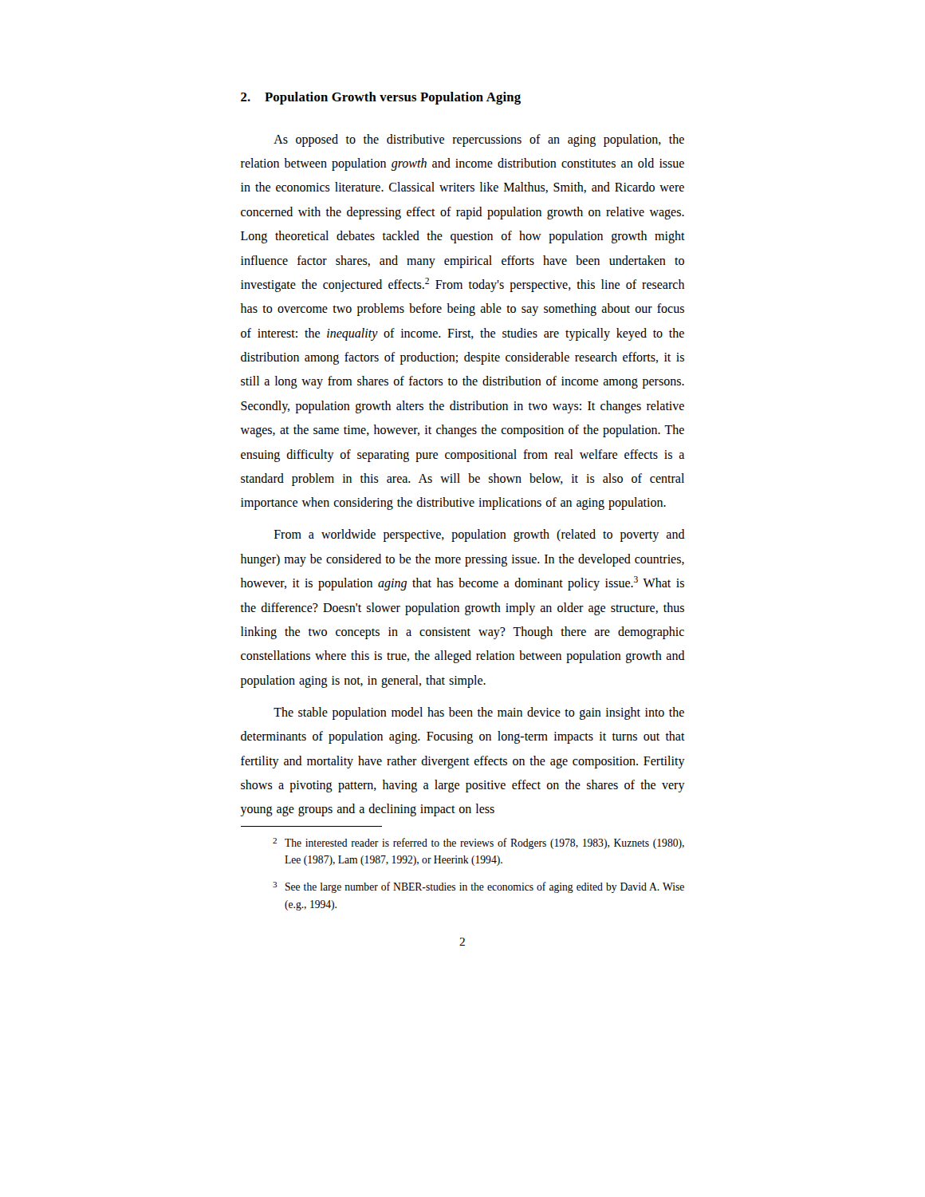2. Population Growth versus Population Aging
As opposed to the distributive repercussions of an aging population, the relation between population growth and income distribution constitutes an old issue in the economics literature. Classical writers like Malthus, Smith, and Ricardo were concerned with the depressing effect of rapid population growth on relative wages. Long theoretical debates tackled the question of how population growth might influence factor shares, and many empirical efforts have been undertaken to investigate the conjectured effects.2 From today's perspective, this line of research has to overcome two problems before being able to say something about our focus of interest: the inequality of income. First, the studies are typically keyed to the distribution among factors of production; despite considerable research efforts, it is still a long way from shares of factors to the distribution of income among persons. Secondly, population growth alters the distribution in two ways: It changes relative wages, at the same time, however, it changes the composition of the population. The ensuing difficulty of separating pure compositional from real welfare effects is a standard problem in this area. As will be shown below, it is also of central importance when considering the distributive implications of an aging population.
From a worldwide perspective, population growth (related to poverty and hunger) may be considered to be the more pressing issue. In the developed countries, however, it is population aging that has become a dominant policy issue.3 What is the difference? Doesn't slower population growth imply an older age structure, thus linking the two concepts in a consistent way? Though there are demographic constellations where this is true, the alleged relation between population growth and population aging is not, in general, that simple.
The stable population model has been the main device to gain insight into the determinants of population aging. Focusing on long-term impacts it turns out that fertility and mortality have rather divergent effects on the age composition. Fertility shows a pivoting pattern, having a large positive effect on the shares of the very young age groups and a declining impact on less
2
The interested reader is referred to the reviews of Rodgers (1978, 1983), Kuznets (1980), Lee (1987), Lam (1987, 1992), or Heerink (1994).
3
See the large number of NBER-studies in the economics of aging edited by David A. Wise (e.g., 1994).
2